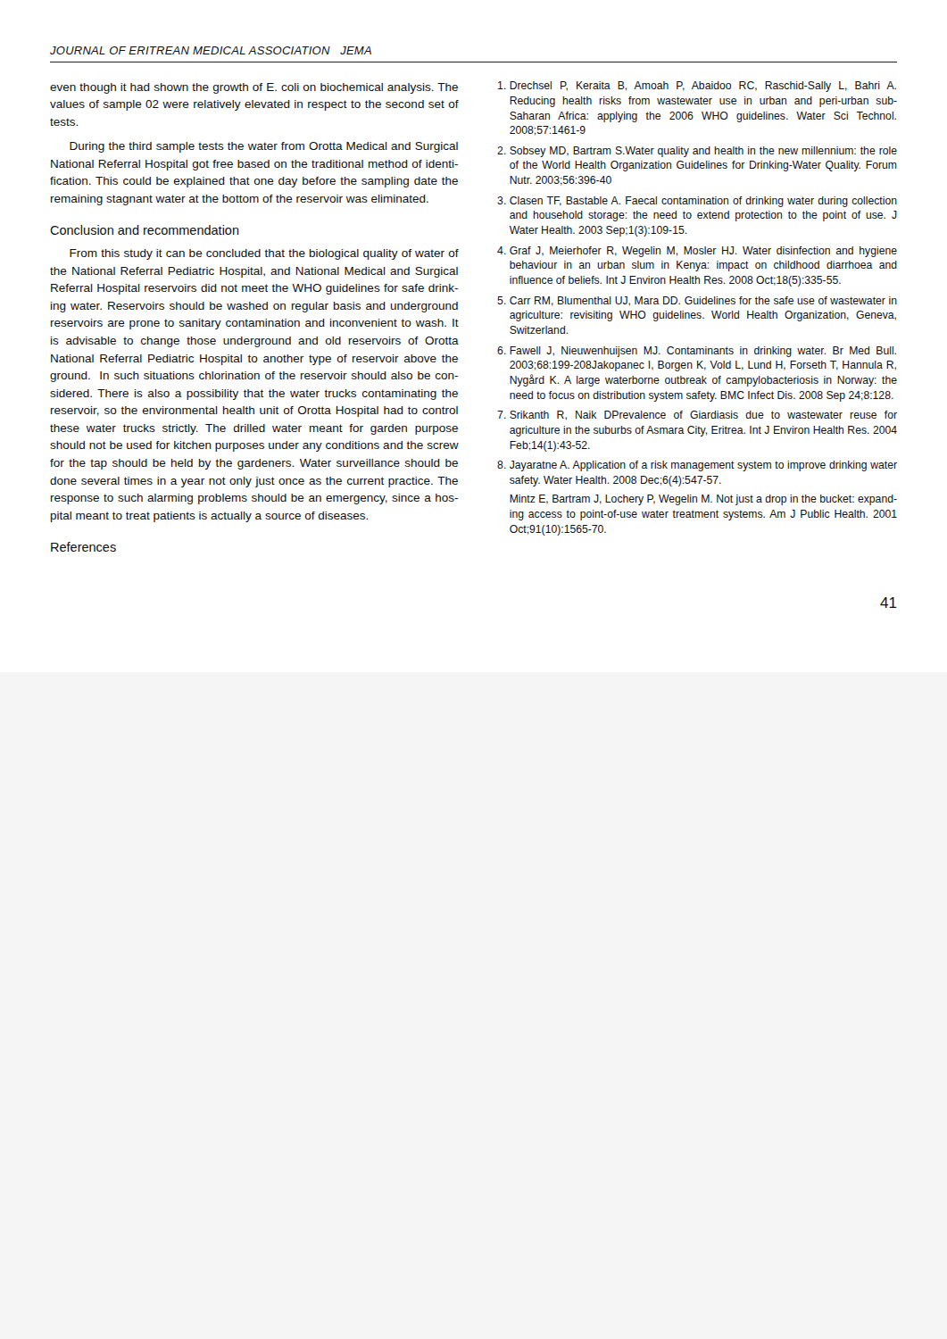JOURNAL OF ERITREAN MEDICAL ASSOCIATION JEMA
even though it had shown the growth of E. coli on biochemical analysis. The values of sample 02 were relatively elevated in respect to the second set of tests.
During the third sample tests the water from Orotta Medical and Surgical National Referral Hospital got free based on the traditional method of identification. This could be explained that one day before the sampling date the remaining stagnant water at the bottom of the reservoir was eliminated.
Conclusion and recommendation
From this study it can be concluded that the biological quality of water of the National Referral Pediatric Hospital, and National Medical and Surgical Referral Hospital reservoirs did not meet the WHO guidelines for safe drinking water. Reservoirs should be washed on regular basis and underground reservoirs are prone to sanitary contamination and inconvenient to wash. It is advisable to change those underground and old reservoirs of Orotta National Referral Pediatric Hospital to another type of reservoir above the ground. In such situations chlorination of the reservoir should also be considered. There is also a possibility that the water trucks contaminating the reservoir, so the environmental health unit of Orotta Hospital had to control these water trucks strictly. The drilled water meant for garden purpose should not be used for kitchen purposes under any conditions and the screw for the tap should be held by the gardeners. Water surveillance should be done several times in a year not only just once as the current practice. The response to such alarming problems should be an emergency, since a hospital meant to treat patients is actually a source of diseases.
References
Drechsel P, Keraita B, Amoah P, Abaidoo RC, Raschid-Sally L, Bahri A. Reducing health risks from wastewater use in urban and peri-urban sub-Saharan Africa: applying the 2006 WHO guidelines. Water Sci Technol. 2008;57:1461-9
Sobsey MD, Bartram S.Water quality and health in the new millennium: the role of the World Health Organization Guidelines for Drinking-Water Quality. Forum Nutr. 2003;56:396-40
Clasen TF, Bastable A. Faecal contamination of drinking water during collection and household storage: the need to extend protection to the point of use. J Water Health. 2003 Sep;1(3):109-15.
Graf J, Meierhofer R, Wegelin M, Mosler HJ. Water disinfection and hygiene behaviour in an urban slum in Kenya: impact on childhood diarrhoea and influence of beliefs. Int J Environ Health Res. 2008 Oct;18(5):335-55.
Carr RM, Blumenthal UJ, Mara DD. Guidelines for the safe use of wastewater in agriculture: revisiting WHO guidelines. World Health Organization, Geneva, Switzerland.
Fawell J, Nieuwenhuijsen MJ. Contaminants in drinking water. Br Med Bull. 2003;68:199-208Jakopanec I, Borgen K, Vold L, Lund H, Forseth T, Hannula R, Nygård K. A large waterborne outbreak of campylobacteriosis in Norway: the need to focus on distribution system safety. BMC Infect Dis. 2008 Sep 24;8:128.
Srikanth R, Naik DPrevalence of Giardiasis due to wastewater reuse for agriculture in the suburbs of Asmara City, Eritrea. Int J Environ Health Res. 2004 Feb;14(1):43-52.
Jayaratne A. Application of a risk management system to improve drinking water safety. Water Health. 2008 Dec;6(4):547-57.
Mintz E, Bartram J, Lochery P, Wegelin M. Not just a drop in the bucket: expanding access to point-of-use water treatment systems. Am J Public Health. 2001 Oct;91(10):1565-70.
41